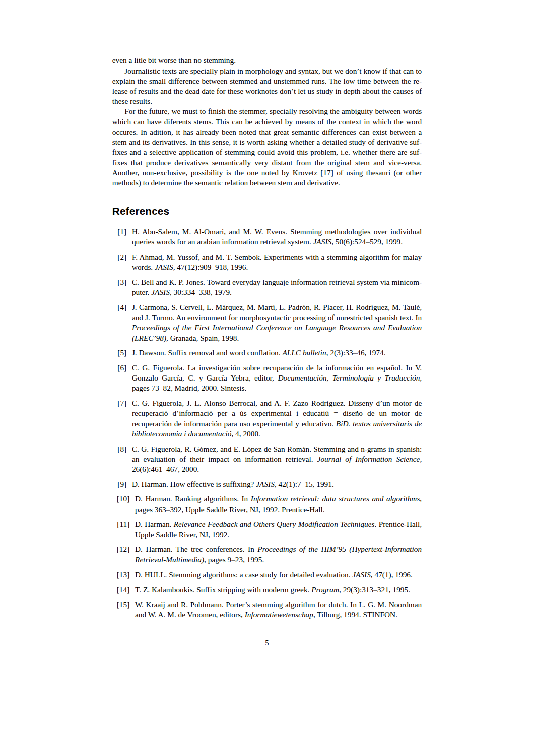even a litle bit worse than no stemming.
Journalistic texts are specially plain in morphology and syntax, but we don’t know if that can to explain the small difference between stemmed and unstemmed runs. The low time between the release of results and the dead date for these worknotes don’t let us study in depth about the causes of these results.
For the future, we must to finish the stemmer, specially resolving the ambiguity between words which can have diferents stems. This can be achieved by means of the context in which the word occures. In adition, it has already been noted that great semantic differences can exist between a stem and its derivatives. In this sense, it is worth asking whether a detailed study of derivative suffixes and a selective application of stemming could avoid this problem, i.e. whether there are suffixes that produce derivatives semantically very distant from the original stem and vice-versa. Another, non-exclusive, possibility is the one noted by Krovetz [17] of using thesauri (or other methods) to determine the semantic relation between stem and derivative.
References
H. Abu-Salem, M. Al-Omari, and M. W. Evens. Stemming methodologies over individual queries words for an arabian information retrieval system. JASIS, 50(6):524–529, 1999.
F. Ahmad, M. Yussof, and M. T. Sembok. Experiments with a stemming algorithm for malay words. JASIS, 47(12):909–918, 1996.
C. Bell and K. P. Jones. Toward everyday languaje information retrieval system via minicomputer. JASIS, 30:334–338, 1979.
J. Carmona, S. Cervell, L. Márquez, M. Martí, L. Padrón, R. Placer, H. Rodríguez, M. Taulé, and J. Turmo. An environment for morphosyntactic processing of unrestricted spanish text. In Proceedings of the First International Conference on Language Resources and Evaluation (LREC’98), Granada, Spain, 1998.
J. Dawson. Suffix removal and word conflation. ALLC bulletin, 2(3):33–46, 1974.
C. G. Figuerola. La investigación sobre recuparación de la información en español. In V. Gonzalo García, C. y García Yebra, editor, Documentación, Terminología y Traducción, pages 73–82, Madrid, 2000. Síntesis.
C. G. Figuerola, J. L. Alonso Berrocal, and A. F. Zazo Rodríguez. Disseny d’un motor de recuperació d’informació per a ús experimental i educatiú = diseño de un motor de recuperación de información para uso experimental y educativo. BiD. textos universitaris de biblioteconomia i documentació, 4, 2000.
C. G. Figuerola, R. Gómez, and E. López de San Román. Stemming and n-grams in spanish: an evaluation of their impact on information retrieval. Journal of Information Science, 26(6):461–467, 2000.
D. Harman. How effective is suffixing? JASIS, 42(1):7–15, 1991.
D. Harman. Ranking algorithms. In Information retrieval: data structures and algorithms, pages 363–392, Upple Saddle River, NJ, 1992. Prentice-Hall.
D. Harman. Relevance Feedback and Others Query Modification Techniques. Prentice-Hall, Upple Saddle River, NJ, 1992.
D. Harman. The trec conferences. In Proceedings of the HIM’95 (Hypertext-Information Retrieval-Multimedia), pages 9–23, 1995.
D. HULL. Stemming algorithms: a case study for detailed evaluation. JASIS, 47(1), 1996.
T. Z. Kalamboukis. Suffix stripping with moderm greek. Program, 29(3):313–321, 1995.
W. Kraaij and R. Pohlmann. Porter’s stemming algorithm for dutch. In L. G. M. Noordman and W. A. M. de Vroomen, editors, Informatiewetenschap, Tilburg, 1994. STINFON.
5